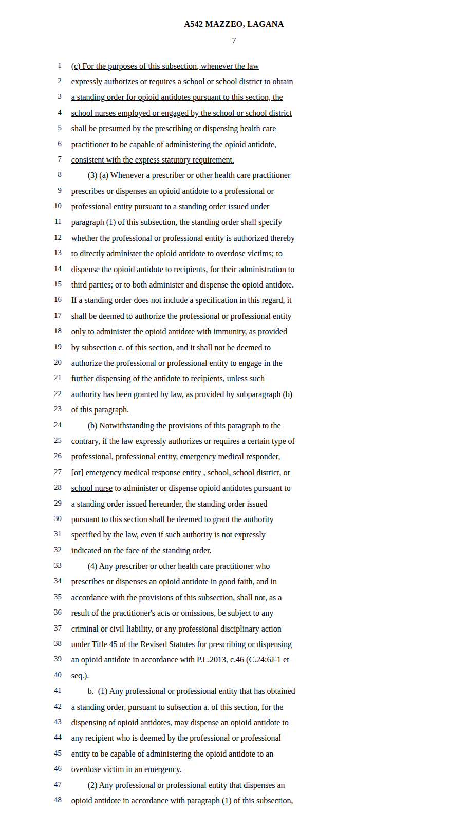A542 MAZZEO, LAGANA
7
(c) For the purposes of this subsection, whenever the law
expressly authorizes or requires a school or school district to obtain
a standing order for opioid antidotes pursuant to this section, the
school nurses employed or engaged by the school or school district
shall be presumed by the prescribing or dispensing health care
practitioner to be capable of administering the opioid antidote,
consistent with the express statutory requirement.
(3) (a) Whenever a prescriber or other health care practitioner
prescribes or dispenses an opioid antidote to a professional or
professional entity pursuant to a standing order issued under
paragraph (1) of this subsection, the standing order shall specify
whether the professional or professional entity is authorized thereby
to directly administer the opioid antidote to overdose victims; to
dispense the opioid antidote to recipients, for their administration to
third parties; or to both administer and dispense the opioid antidote.
If a standing order does not include a specification in this regard, it
shall be deemed to authorize the professional or professional entity
only to administer the opioid antidote with immunity, as provided
by subsection c. of this section, and it shall not be deemed to
authorize the professional or professional entity to engage in the
further dispensing of the antidote to recipients, unless such
authority has been granted by law, as provided by subparagraph (b)
of this paragraph.
(b) Notwithstanding the provisions of this paragraph to the
contrary, if the law expressly authorizes or requires a certain type of
professional, professional entity, emergency medical responder,
[or] emergency medical response entity , school, school district, or
school nurse to administer or dispense opioid antidotes pursuant to
a standing order issued hereunder, the standing order issued
pursuant to this section shall be deemed to grant the authority
specified by the law, even if such authority is not expressly
indicated on the face of the standing order.
(4) Any prescriber or other health care practitioner who
prescribes or dispenses an opioid antidote in good faith, and in
accordance with the provisions of this subsection, shall not, as a
result of the practitioner's acts or omissions, be subject to any
criminal or civil liability, or any professional disciplinary action
under Title 45 of the Revised Statutes for prescribing or dispensing
an opioid antidote in accordance with P.L.2013, c.46 (C.24:6J-1 et
seq.).
b. (1) Any professional or professional entity that has obtained
a standing order, pursuant to subsection a. of this section, for the
dispensing of opioid antidotes, may dispense an opioid antidote to
any recipient who is deemed by the professional or professional
entity to be capable of administering the opioid antidote to an
overdose victim in an emergency.
(2) Any professional or professional entity that dispenses an
opioid antidote in accordance with paragraph (1) of this subsection,